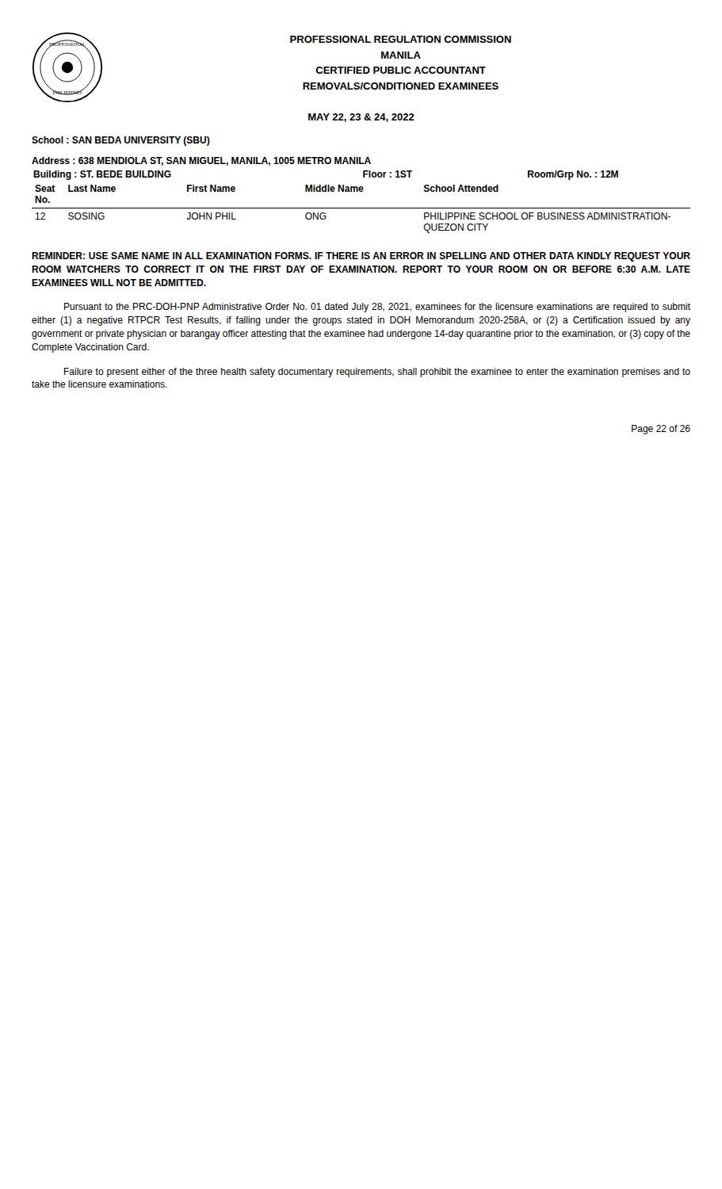PROFESSIONAL REGULATION COMMISSION
MANILA
CERTIFIED PUBLIC ACCOUNTANT
REMOVALS/CONDITIONED EXAMINEES
MAY 22, 23 & 24, 2022
School : SAN BEDA UNIVERSITY (SBU)
Address : 638 MENDIOLA ST, SAN MIGUEL, MANILA, 1005 METRO MANILA
| Building : ST. BEDE BUILDING | Floor : 1ST | Room/Grp No. : 12M |
| Seat No. | Last Name | First Name | Middle Name | School Attended |
| --- | --- | --- | --- | --- |
| 12 | SOSING | JOHN PHIL | ONG | PHILIPPINE SCHOOL OF BUSINESS ADMINISTRATION-QUEZON CITY |
REMINDER: USE SAME NAME IN ALL EXAMINATION FORMS. IF THERE IS AN ERROR IN SPELLING AND OTHER DATA KINDLY REQUEST YOUR ROOM WATCHERS TO CORRECT IT ON THE FIRST DAY OF EXAMINATION. REPORT TO YOUR ROOM ON OR BEFORE 6:30 A.M. LATE EXAMINEES WILL NOT BE ADMITTED.
Pursuant to the PRC-DOH-PNP Administrative Order No. 01 dated July 28, 2021, examinees for the licensure examinations are required to submit either (1) a negative RTPCR Test Results, if falling under the groups stated in DOH Memorandum 2020-258A, or (2) a Certification issued by any government or private physician or barangay officer attesting that the examinee had undergone 14-day quarantine prior to the examination, or (3) copy of the Complete Vaccination Card.
Failure to present either of the three health safety documentary requirements, shall prohibit the examinee to enter the examination premises and to take the licensure examinations.
Page 22 of 26